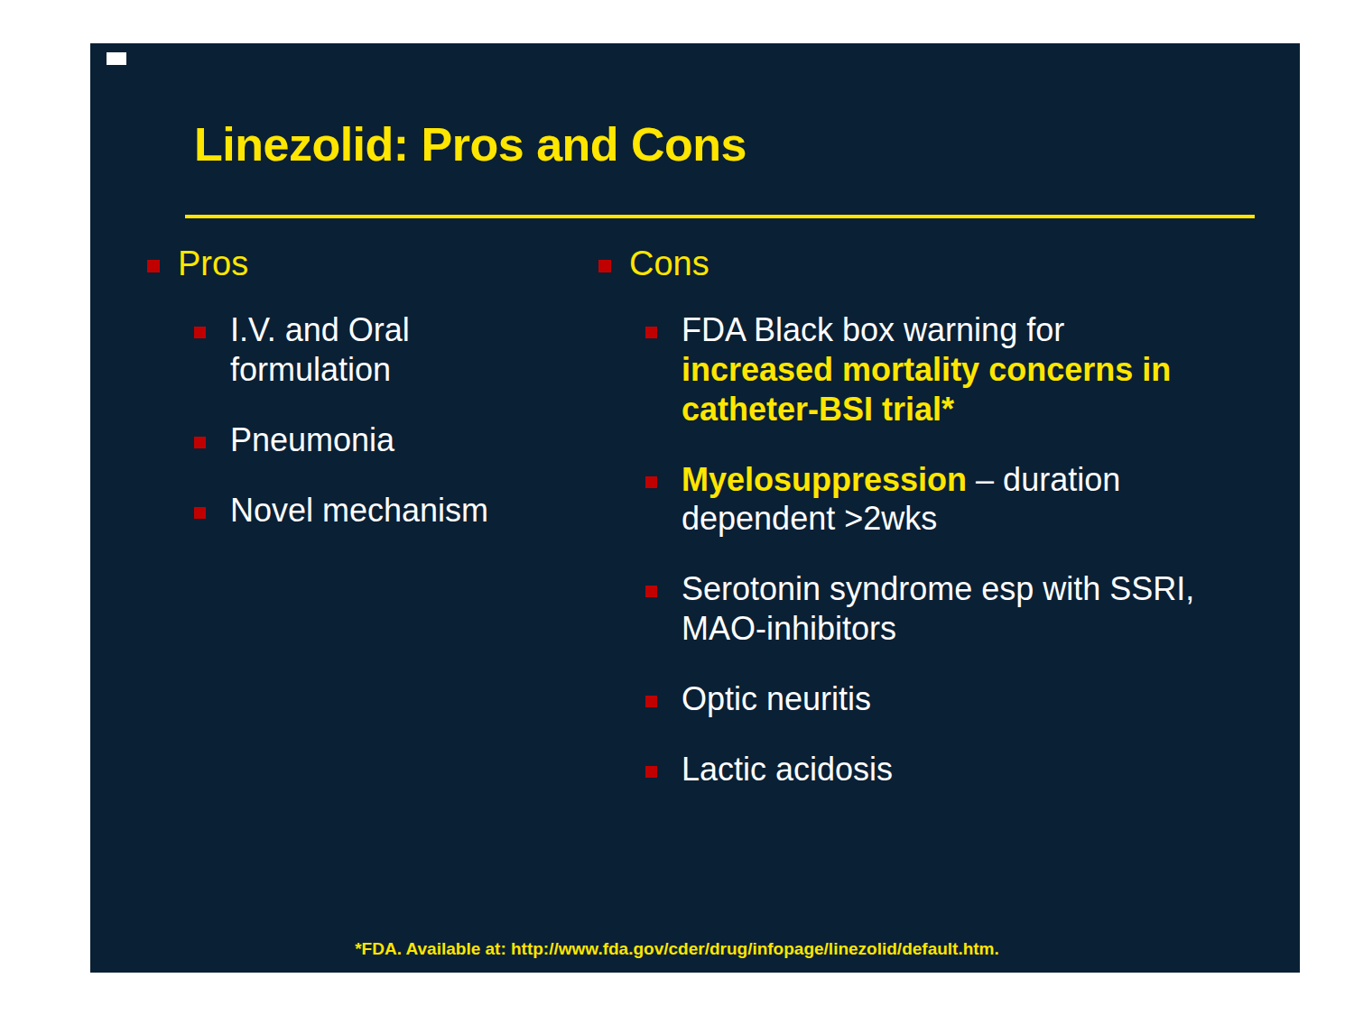Linezolid: Pros and Cons
Pros
I.V. and Oral formulation
Pneumonia
Novel mechanism
Cons
FDA Black box warning for increased mortality concerns in catheter-BSI trial*
Myelosuppression – duration dependent >2wks
Serotonin syndrome esp with SSRI, MAO-inhibitors
Optic neuritis
Lactic acidosis
*FDA. Available at: http://www.fda.gov/cder/drug/infopage/linezolid/default.htm.